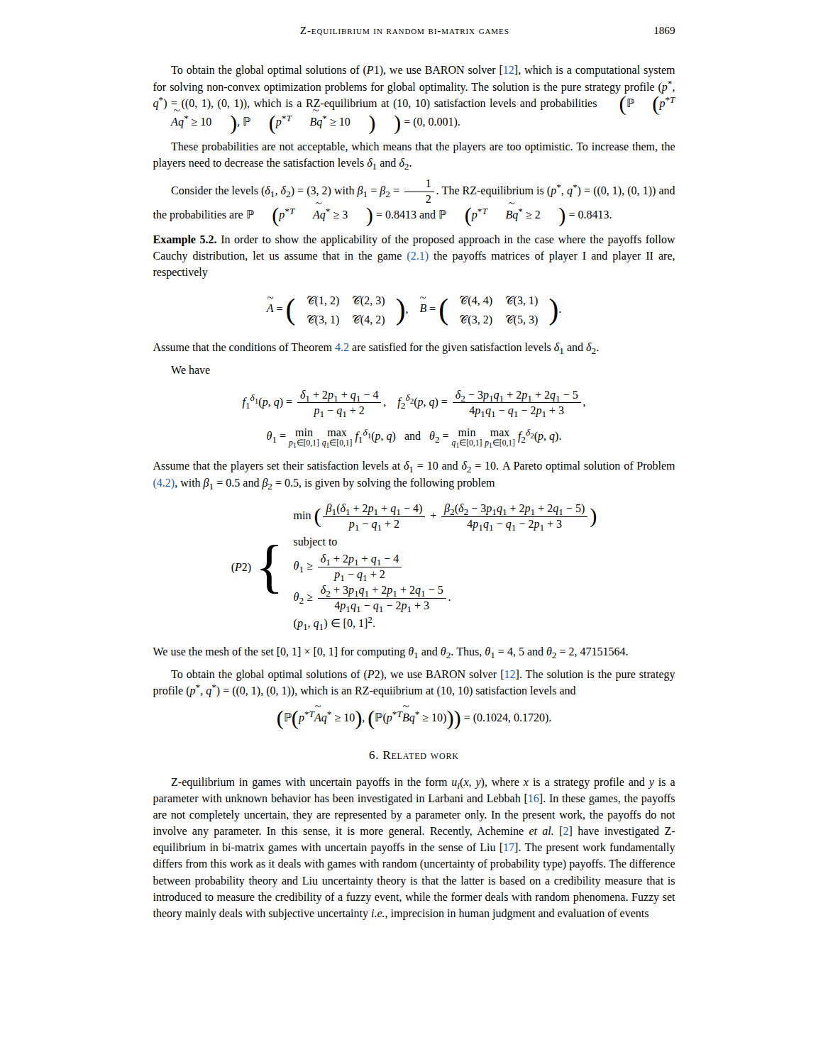Z-equilibrium in random bi-matrix games 1869
To obtain the global optimal solutions of (P1), we use BARON solver [12], which is a computational system for solving non-convex optimization problems for global optimality. The solution is the pure strategy profile (p*, q*) = ((0, 1), (0, 1)), which is a RZ-equilibrium at (10, 10) satisfaction levels and probabilities (ℙ(p*TAq* ≥ 10), ℙ(p*TBq* ≥ 10)) = (0, 0.001).
These probabilities are not acceptable, which means that the players are too optimistic. To increase them, the players need to decrease the satisfaction levels δ1 and δ2.
Consider the levels (δ1, δ2) = (3, 2) with β1 = β2 = 12. The RZ-equilibrium is (p*, q*) = ((0, 1), (0, 1)) and the probabilities are ℙ(p*TAq* ≥ 3) = 0.8413 and ℙ(p*TBq* ≥ 2) = 0.8413.
Example 5.2. In order to show the applicability of the proposed approach in the case where the payoffs follow Cauchy distribution, let us assume that in the game (2.1) the payoffs matrices of player I and player II are, respectively
A = (
| 𝒞(1, 2) | 𝒞(2, 3) |
| 𝒞(3, 1) | 𝒞(4, 2) |
), B = (
| 𝒞(4, 4) | 𝒞(3, 1) |
| 𝒞(3, 2) | 𝒞(5, 3) |
).
Assume that the conditions of Theorem 4.2 are satisfied for the given satisfaction levels δ1 and δ2.
We have
f1δ1(p, q) = δ1 + 2p1 + q1 − 4 p1 − q1 + 2, f2δ2(p, q) = δ2 − 3p1q1 + 2p1 + 2q1 − 54p1q1 − q1 − 2p1 + 3,
θ1 = min p1∈[0,1] max q1∈[0,1] f1δ1(p, q) and θ2 = min q1∈[0,1] max p1∈[0,1] f2δ2(p, q).
Assume that the players set their satisfaction levels at δ1 = 10 and δ2 = 10. A Pareto optimal solution of Problem (4.2), with β1 = 0.5 and β2 = 0.5, is given by solving the following problem
(P2){ min (β1(δ1 + 2p1 + q1 − 4) p1 − q1 + 2 + β2(δ2 − 3p1q1 + 2p1 + 2q1 − 5) 4p1q1 − q1 − 2p1 + 3) subject to θ1 ≥ δ1 + 2p1 + q1 − 4 p1 − q1 + 2 θ2 ≥ δ2 + 3p1q1 + 2p1 + 2q1 − 54p1q1 − q1 − 2p1 + 3. (p1, q1) ∈ [0, 1]2.
We use the mesh of the set [0, 1] × [0, 1] for computing θ1 and θ2. Thus, θ1 = 4, 5 and θ2 = 2, 47151564.
To obtain the global optimal solutions of (P2), we use BARON solver [12]. The solution is the pure strategy profile (p*, q*) = ((0, 1), (0, 1)), which is an RZ-equiibrium at (10, 10) satisfaction levels and
(ℙ(p*TAq* ≥ 10), (ℙ(p*TBq* ≥ 10))) = (0.1024, 0.1720).
6. Related work
Z-equilibrium in games with uncertain payoffs in the form ui(x, y), where x is a strategy profile and y is a parameter with unknown behavior has been investigated in Larbani and Lebbah [16]. In these games, the payoffs are not completely uncertain, they are represented by a parameter only. In the present work, the payoffs do not involve any parameter. In this sense, it is more general. Recently, Achemine et al. [2] have investigated Z-equilibrium in bi-matrix games with uncertain payoffs in the sense of Liu [17]. The present work fundamentally differs from this work as it deals with games with random (uncertainty of probability type) payoffs. The difference between probability theory and Liu uncertainty theory is that the latter is based on a credibility measure that is introduced to measure the credibility of a fuzzy event, while the former deals with random phenomena. Fuzzy set theory mainly deals with subjective uncertainty i.e., imprecision in human judgment and evaluation of events